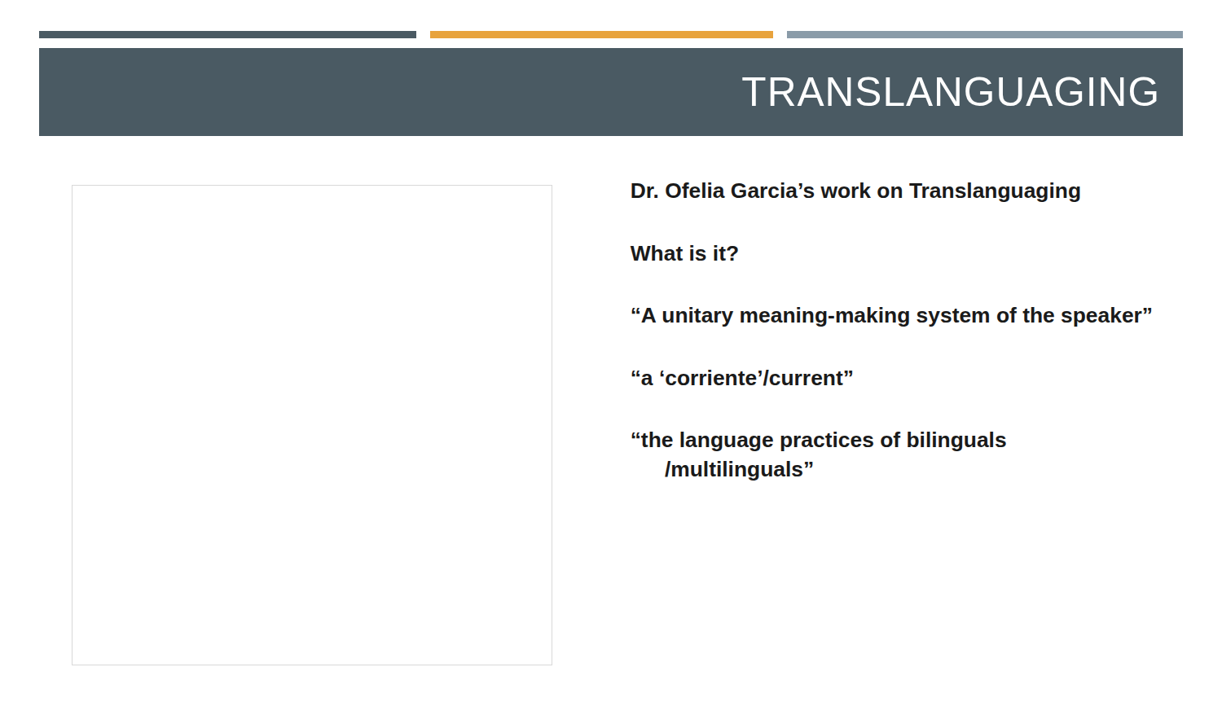Translanguaging
Dr. Ofelia Garcia’s work on Translanguaging
What is it?
“A unitary meaning-making system of the speaker”
“a ‘corriente’/current”
“the language practices of bilinguals
/multilinguals”